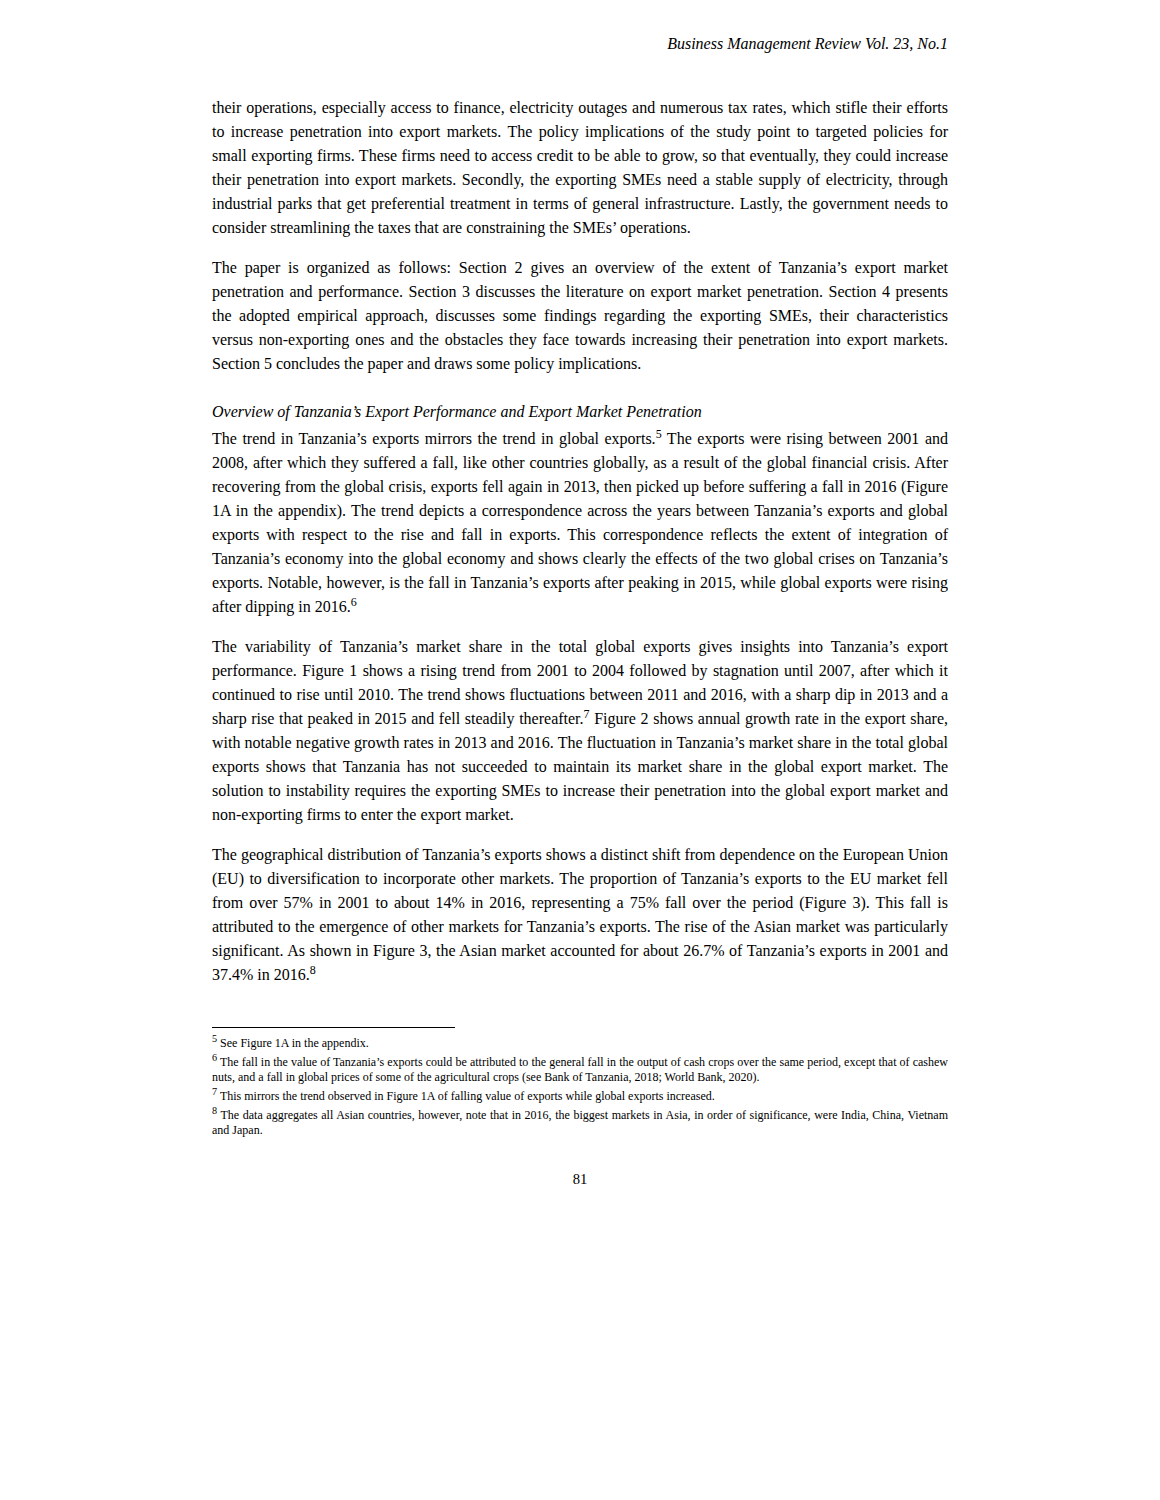Business Management Review Vol. 23, No.1
their operations, especially access to finance, electricity outages and numerous tax rates, which stifle their efforts to increase penetration into export markets. The policy implications of the study point to targeted policies for small exporting firms. These firms need to access credit to be able to grow, so that eventually, they could increase their penetration into export markets. Secondly, the exporting SMEs need a stable supply of electricity, through industrial parks that get preferential treatment in terms of general infrastructure. Lastly, the government needs to consider streamlining the taxes that are constraining the SMEs’ operations.
The paper is organized as follows: Section 2 gives an overview of the extent of Tanzania’s export market penetration and performance. Section 3 discusses the literature on export market penetration. Section 4 presents the adopted empirical approach, discusses some findings regarding the exporting SMEs, their characteristics versus non-exporting ones and the obstacles they face towards increasing their penetration into export markets. Section 5 concludes the paper and draws some policy implications.
Overview of Tanzania’s Export Performance and Export Market Penetration
The trend in Tanzania’s exports mirrors the trend in global exports.5 The exports were rising between 2001 and 2008, after which they suffered a fall, like other countries globally, as a result of the global financial crisis. After recovering from the global crisis, exports fell again in 2013, then picked up before suffering a fall in 2016 (Figure 1A in the appendix). The trend depicts a correspondence across the years between Tanzania’s exports and global exports with respect to the rise and fall in exports. This correspondence reflects the extent of integration of Tanzania’s economy into the global economy and shows clearly the effects of the two global crises on Tanzania’s exports. Notable, however, is the fall in Tanzania’s exports after peaking in 2015, while global exports were rising after dipping in 2016.6
The variability of Tanzania’s market share in the total global exports gives insights into Tanzania’s export performance. Figure 1 shows a rising trend from 2001 to 2004 followed by stagnation until 2007, after which it continued to rise until 2010. The trend shows fluctuations between 2011 and 2016, with a sharp dip in 2013 and a sharp rise that peaked in 2015 and fell steadily thereafter.7 Figure 2 shows annual growth rate in the export share, with notable negative growth rates in 2013 and 2016. The fluctuation in Tanzania’s market share in the total global exports shows that Tanzania has not succeeded to maintain its market share in the global export market. The solution to instability requires the exporting SMEs to increase their penetration into the global export market and non-exporting firms to enter the export market.
The geographical distribution of Tanzania’s exports shows a distinct shift from dependence on the European Union (EU) to diversification to incorporate other markets. The proportion of Tanzania’s exports to the EU market fell from over 57% in 2001 to about 14% in 2016, representing a 75% fall over the period (Figure 3). This fall is attributed to the emergence of other markets for Tanzania’s exports. The rise of the Asian market was particularly significant. As shown in Figure 3, the Asian market accounted for about 26.7% of Tanzania’s exports in 2001 and 37.4% in 2016.8
5 See Figure 1A in the appendix.
6 The fall in the value of Tanzania’s exports could be attributed to the general fall in the output of cash crops over the same period, except that of cashew nuts, and a fall in global prices of some of the agricultural crops (see Bank of Tanzania, 2018; World Bank, 2020).
7 This mirrors the trend observed in Figure 1A of falling value of exports while global exports increased.
8 The data aggregates all Asian countries, however, note that in 2016, the biggest markets in Asia, in order of significance, were India, China, Vietnam and Japan.
81